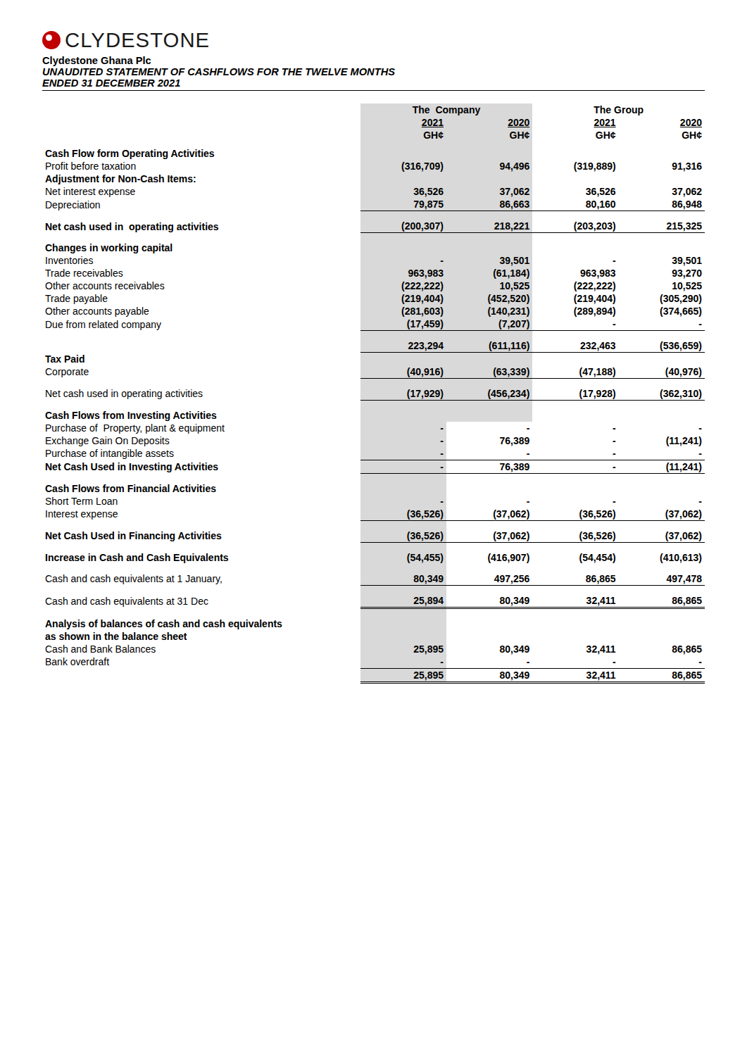CLYDESTONE
Clydestone Ghana Plc
UNAUDITED STATEMENT OF CASHFLOWS FOR THE TWELVE MONTHS
ENDED 31 DECEMBER 2021
| | The Company | The Group |
| | 2021 | 2020 | 2021 | 2020 |
| | GH¢ | GH¢ | GH¢ | GH¢ |
| Cash Flow form Operating Activities | | | | |
| Profit before taxation | (316,709) | 94,496 | (319,889) | 91,316 |
| Adjustment for Non-Cash Items: | | | | |
| Net interest expense | 36,526 | 37,062 | 36,526 | 37,062 |
| Depreciation | 79,875 | 86,663 | 80,160 | 86,948 |
| Net cash used in operating activities | (200,307) | 218,221 | (203,203) | 215,325 |
| Changes in working capital | | | | |
| Inventories | - | 39,501 | - | 39,501 |
| Trade receivables | 963,983 | (61,184) | 963,983 | 93,270 |
| Other accounts receivables | (222,222) | 10,525 | (222,222) | 10,525 |
| Trade payable | (219,404) | (452,520) | (219,404) | (305,290) |
| Other accounts payable | (281,603) | (140,231) | (289,894) | (374,665) |
| Due from related company | (17,459) | (7,207) | - | - |
| | 223,294 | (611,116) | 232,463 | (536,659) |
| Tax Paid | | | | |
| Corporate | (40,916) | (63,339) | (47,188) | (40,976) |
| Net cash used in operating activities | (17,929) | (456,234) | (17,928) | (362,310) |
| Cash Flows from Investing Activities | | | | |
| Purchase of Property, plant & equipment | - | - | - | - |
| Exchange Gain On Deposits | - | 76,389 | - | (11,241) |
| Purchase of intangible assets | - | - | - | - |
| Net Cash Used in Investing Activities | - | 76,389 | - | (11,241) |
| Cash Flows from Financial Activities | | | | |
| Short Term Loan | - | - | - | - |
| Interest expense | (36,526) | (37,062) | (36,526) | (37,062) |
| Net Cash Used in Financing Activities | (36,526) | (37,062) | (36,526) | (37,062) |
| Increase in Cash and Cash Equivalents | (54,455) | (416,907) | (54,454) | (410,613) |
| Cash and cash equivalents at 1 January, | 80,349 | 497,256 | 86,865 | 497,478 |
| Cash and cash equivalents at 31 Dec | 25,894 | 80,349 | 32,411 | 86,865 |
| Analysis of balances of cash and cash equivalents | | | | |
| as shown in the balance sheet | | | | |
| Cash and Bank Balances | 25,895 | 80,349 | 32,411 | 86,865 |
| Bank overdraft | - | - | - | - |
| | 25,895 | 80,349 | 32,411 | 86,865 |